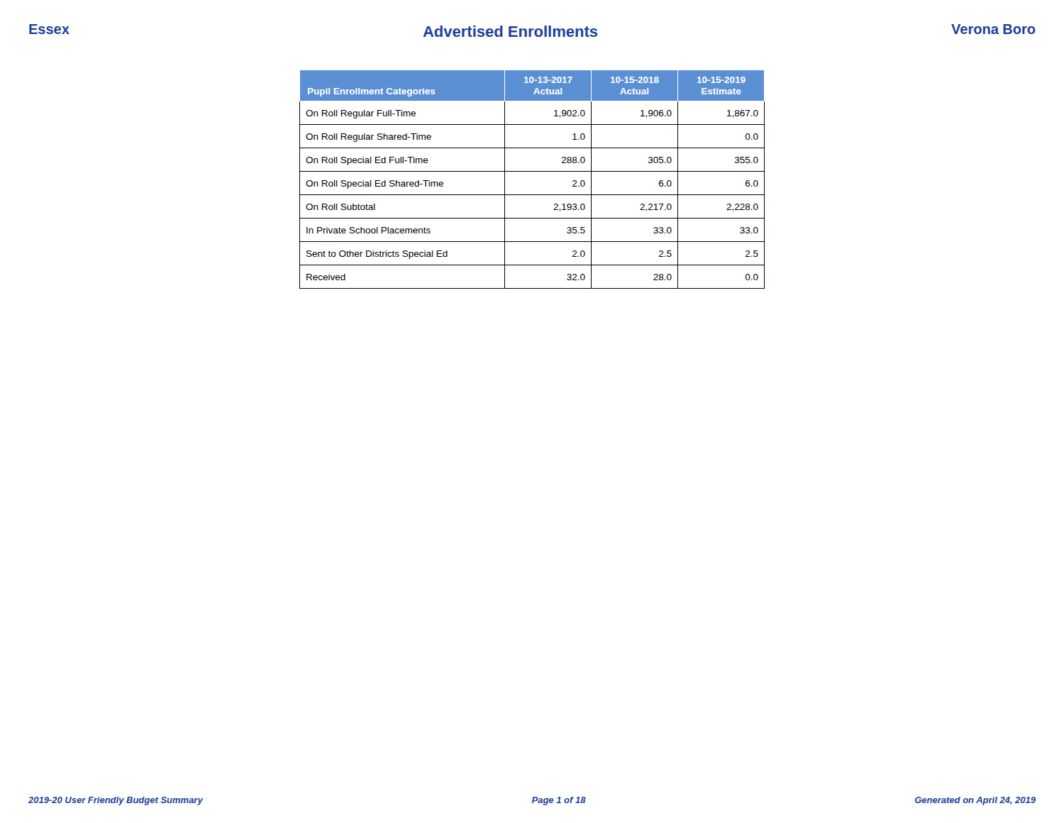Essex
Advertised Enrollments
Verona Boro
| Pupil Enrollment Categories | 10-13-2017 Actual | 10-15-2018 Actual | 10-15-2019 Estimate |
| --- | --- | --- | --- |
| On Roll Regular Full-Time | 1,902.0 | 1,906.0 | 1,867.0 |
| On Roll Regular Shared-Time | 1.0 | | 0.0 |
| On Roll Special Ed Full-Time | 288.0 | 305.0 | 355.0 |
| On Roll Special Ed Shared-Time | 2.0 | 6.0 | 6.0 |
| On Roll Subtotal | 2,193.0 | 2,217.0 | 2,228.0 |
| In Private School Placements | 35.5 | 33.0 | 33.0 |
| Sent to Other Districts Special Ed | 2.0 | 2.5 | 2.5 |
| Received | 32.0 | 28.0 | 0.0 |
2019-20 User Friendly Budget Summary
Page 1 of 18
Generated on April 24, 2019